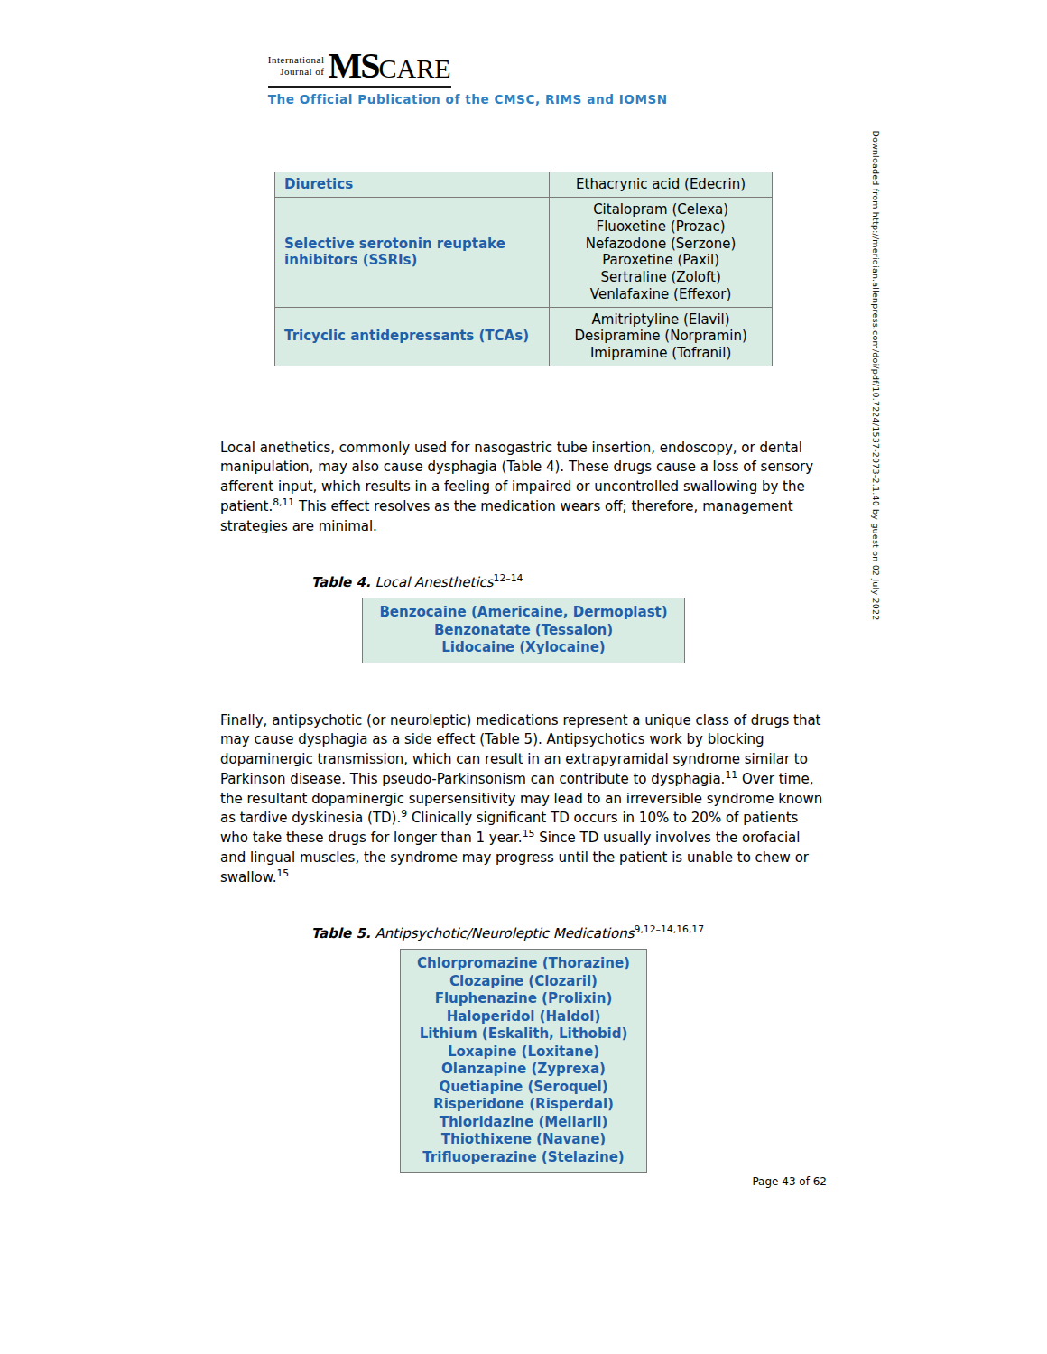Downloaded from http://meridian.allenpress.com/doi/pdf/10.7224/1537-2073-2.1.40 by guest on 02 July 2022
International
Journal of MS CARE
The Official Publication of the CMSC, RIMS and IOMSN
| Diuretics | Ethacrynic acid (Edecrin) |
| Selective serotonin reuptake inhibitors (SSRIs) | Citalopram (Celexa) Fluoxetine (Prozac) Nefazodone (Serzone) Paroxetine (Paxil) Sertraline (Zoloft) Venlafaxine (Effexor) |
| Tricyclic antidepressants (TCAs) | Amitriptyline (Elavil) Desipramine (Norpramin) Imipramine (Tofranil) |
Local anethetics, commonly used for nasogastric tube insertion, endoscopy, or dental manipulation, may also cause dysphagia (Table 4). These drugs cause a loss of sensory afferent input, which results in a feeling of impaired or uncontrolled swallowing by the patient.8,11 This effect resolves as the medication wears off; therefore, management strategies are minimal.
Table 4. Local Anesthetics12–14
| Benzocaine (Americaine, Dermoplast) Benzonatate (Tessalon) Lidocaine (Xylocaine) |
Finally, antipsychotic (or neuroleptic) medications represent a unique class of drugs that may cause dysphagia as a side effect (Table 5). Antipsychotics work by blocking dopaminergic transmission, which can result in an extrapyramidal syndrome similar to Parkinson disease. This pseudo-Parkinsonism can contribute to dysphagia.11 Over time, the resultant dopaminergic supersensitivity may lead to an irreversible syndrome known as tardive dyskinesia (TD).9 Clinically significant TD occurs in 10% to 20% of patients who take these drugs for longer than 1 year.15 Since TD usually involves the orofacial and lingual muscles, the syndrome may progress until the patient is unable to chew or swallow.15
Table 5. Antipsychotic/Neuroleptic Medications9,12–14,16,17
| Chlorpromazine (Thorazine) Clozapine (Clozaril) Fluphenazine (Prolixin) Haloperidol (Haldol) Lithium (Eskalith, Lithobid) Loxapine (Loxitane) Olanzapine (Zyprexa) Quetiapine (Seroquel) Risperidone (Risperdal) Thioridazine (Mellaril) Thiothixene (Navane) Trifluoperazine (Stelazine) |
Page 43 of 62